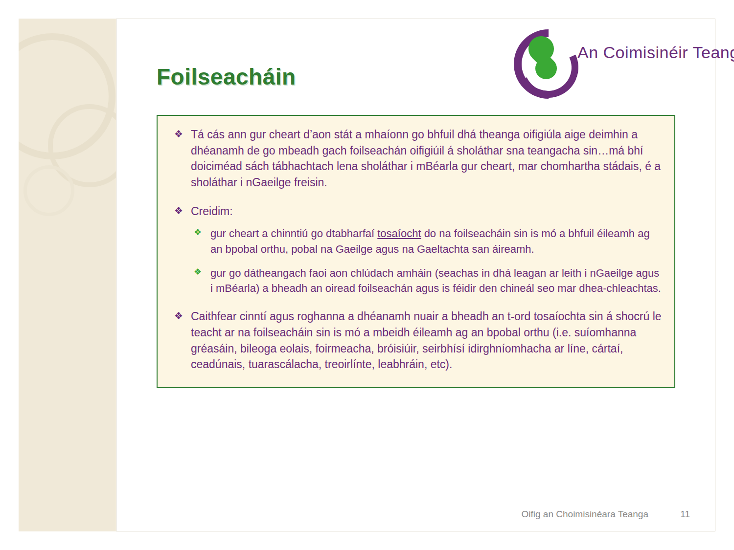An Coimisinéir Teanga
Foilseacháin
Tá cás ann gur cheart d’aon stát a mhaíonn go bhfuil dhá theanga oifigiúla aige deimhin a dhéanamh de go mbeadh gach foilseachán oifigiúil á sholáthar sna teangacha sin…má bhí doiciméad sách tábhachtach lena sholáthar i mBéarla gur cheart, mar chomhartha stádais, é a sholáthar i nGaeilge freisin.
Creidim:
gur cheart a chinntiú go dtabharfaí tosaíocht do na foilseacháin sin is mó a bhfuil éileamh ag an bpobal orthu, pobal na Gaeilge agus na Gaeltachta san áireamh.
gur go dátheangach faoi aon chlúdach amháin (seachas in dhá leagan ar leith i nGaeilge agus i mBéarla) a bheadh an oiread foilseachán agus is féidir den chineál seo mar dhea-chleachtas.
Caithfear cinntí agus roghanna a dhéanamh nuair a bheadh an t-ord tosaíochta sin á shocrú le teacht ar na foilseacháin sin is mó a mbeidh éileamh ag an bpobal orthu (i.e. suíomhanna gréasáin, bileoga eolais, foirmeacha, bróisiúir, seirbhísí idirghníomhacha ar líne, cártaí, ceadúnais, tuarascálacha, treoirlínte, leabhráin, etc).
Oifig an Choimisinéara Teanga 11